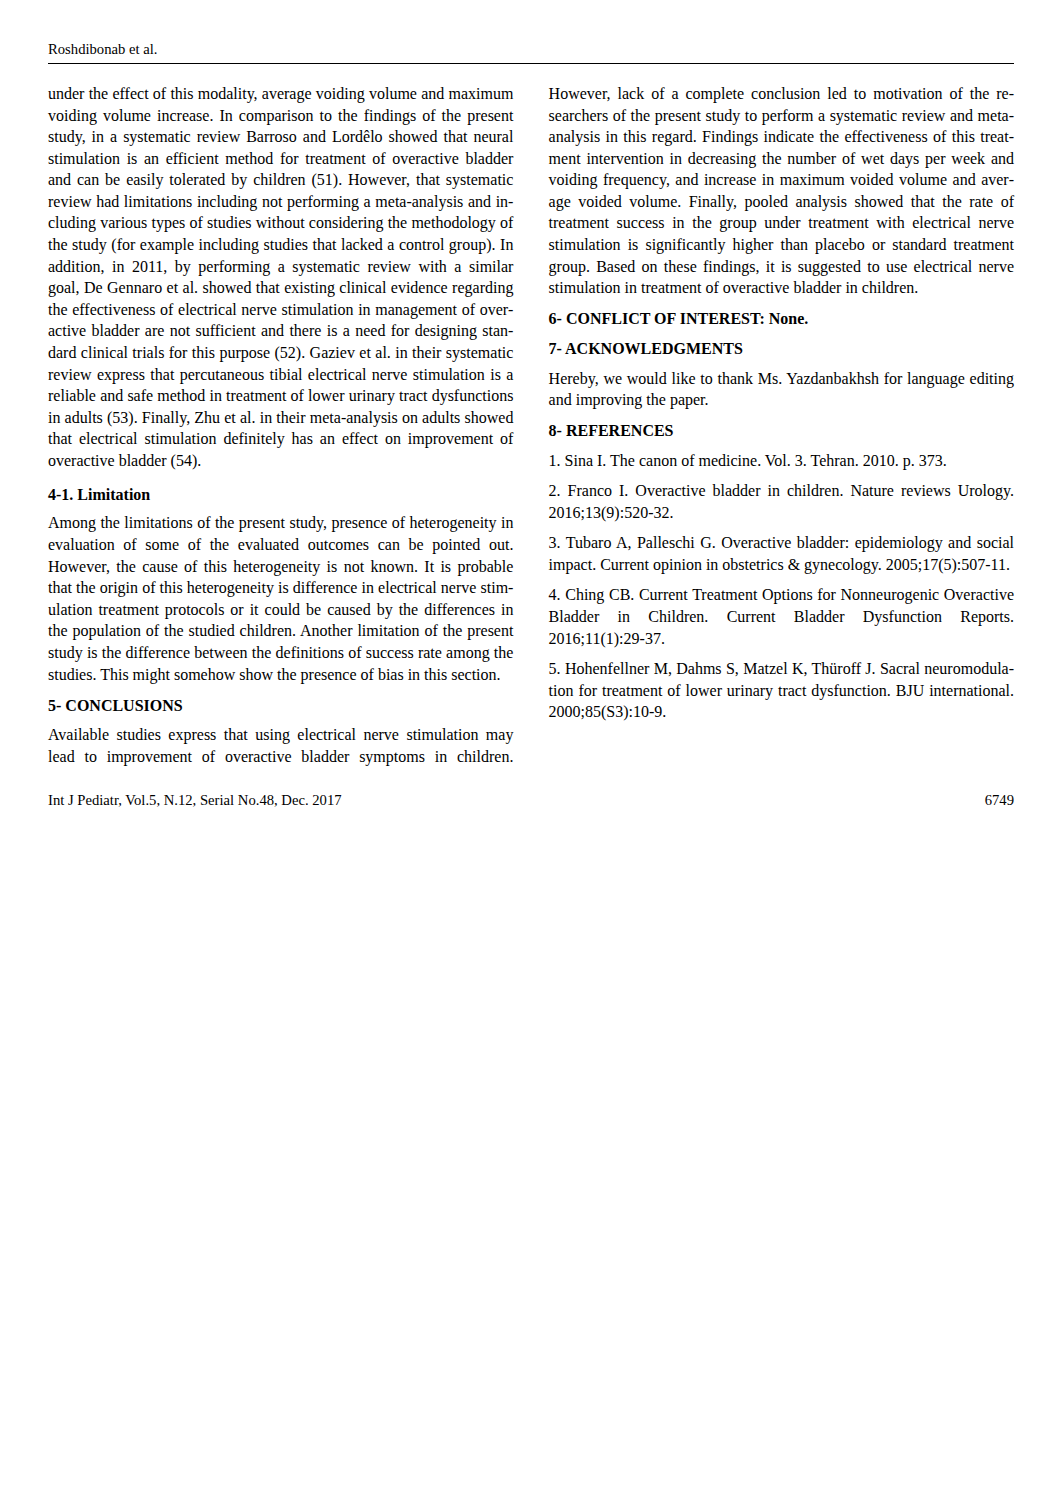Roshdibonab et al.
under the effect of this modality, average voiding volume and maximum voiding volume increase. In comparison to the findings of the present study, in a systematic review Barroso and Lordêlo showed that neural stimulation is an efficient method for treatment of overactive bladder and can be easily tolerated by children (51). However, that systematic review had limitations including not performing a meta-analysis and including various types of studies without considering the methodology of the study (for example including studies that lacked a control group). In addition, in 2011, by performing a systematic review with a similar goal, De Gennaro et al. showed that existing clinical evidence regarding the effectiveness of electrical nerve stimulation in management of overactive bladder are not sufficient and there is a need for designing standard clinical trials for this purpose (52). Gaziev et al. in their systematic review express that percutaneous tibial electrical nerve stimulation is a reliable and safe method in treatment of lower urinary tract dysfunctions in adults (53). Finally, Zhu et al. in their meta-analysis on adults showed that electrical stimulation definitely has an effect on improvement of overactive bladder (54).
4-1. Limitation
Among the limitations of the present study, presence of heterogeneity in evaluation of some of the evaluated outcomes can be pointed out. However, the cause of this heterogeneity is not known. It is probable that the origin of this heterogeneity is difference in electrical nerve stimulation treatment protocols or it could be caused by the differences in the population of the studied children. Another limitation of the present study is the difference between the definitions of success rate among the studies. This might somehow show the presence of bias in this section.
5- CONCLUSIONS
Available studies express that using electrical nerve stimulation may lead to improvement of overactive bladder symptoms in children. However, lack of a complete conclusion led to motivation of the researchers of the present study to perform a systematic review and meta-analysis in this regard. Findings indicate the effectiveness of this treatment intervention in decreasing the number of wet days per week and voiding frequency, and increase in maximum voided volume and average voided volume. Finally, pooled analysis showed that the rate of treatment success in the group under treatment with electrical nerve stimulation is significantly higher than placebo or standard treatment group. Based on these findings, it is suggested to use electrical nerve stimulation in treatment of overactive bladder in children.
6- CONFLICT OF INTEREST: None.
7- ACKNOWLEDGMENTS
Hereby, we would like to thank Ms. Yazdanbakhsh for language editing and improving the paper.
8- REFERENCES
1. Sina I. The canon of medicine. Vol. 3. Tehran. 2010. p. 373.
2. Franco I. Overactive bladder in children. Nature reviews Urology. 2016;13(9):520-32.
3. Tubaro A, Palleschi G. Overactive bladder: epidemiology and social impact. Current opinion in obstetrics & gynecology. 2005;17(5):507-11.
4. Ching CB. Current Treatment Options for Nonneurogenic Overactive Bladder in Children. Current Bladder Dysfunction Reports. 2016;11(1):29-37.
5. Hohenfellner M, Dahms S, Matzel K, Thüroff J. Sacral neuromodulation for treatment of lower urinary tract dysfunction. BJU international. 2000;85(S3):10-9.
Int J Pediatr, Vol.5, N.12, Serial No.48, Dec. 2017 6749